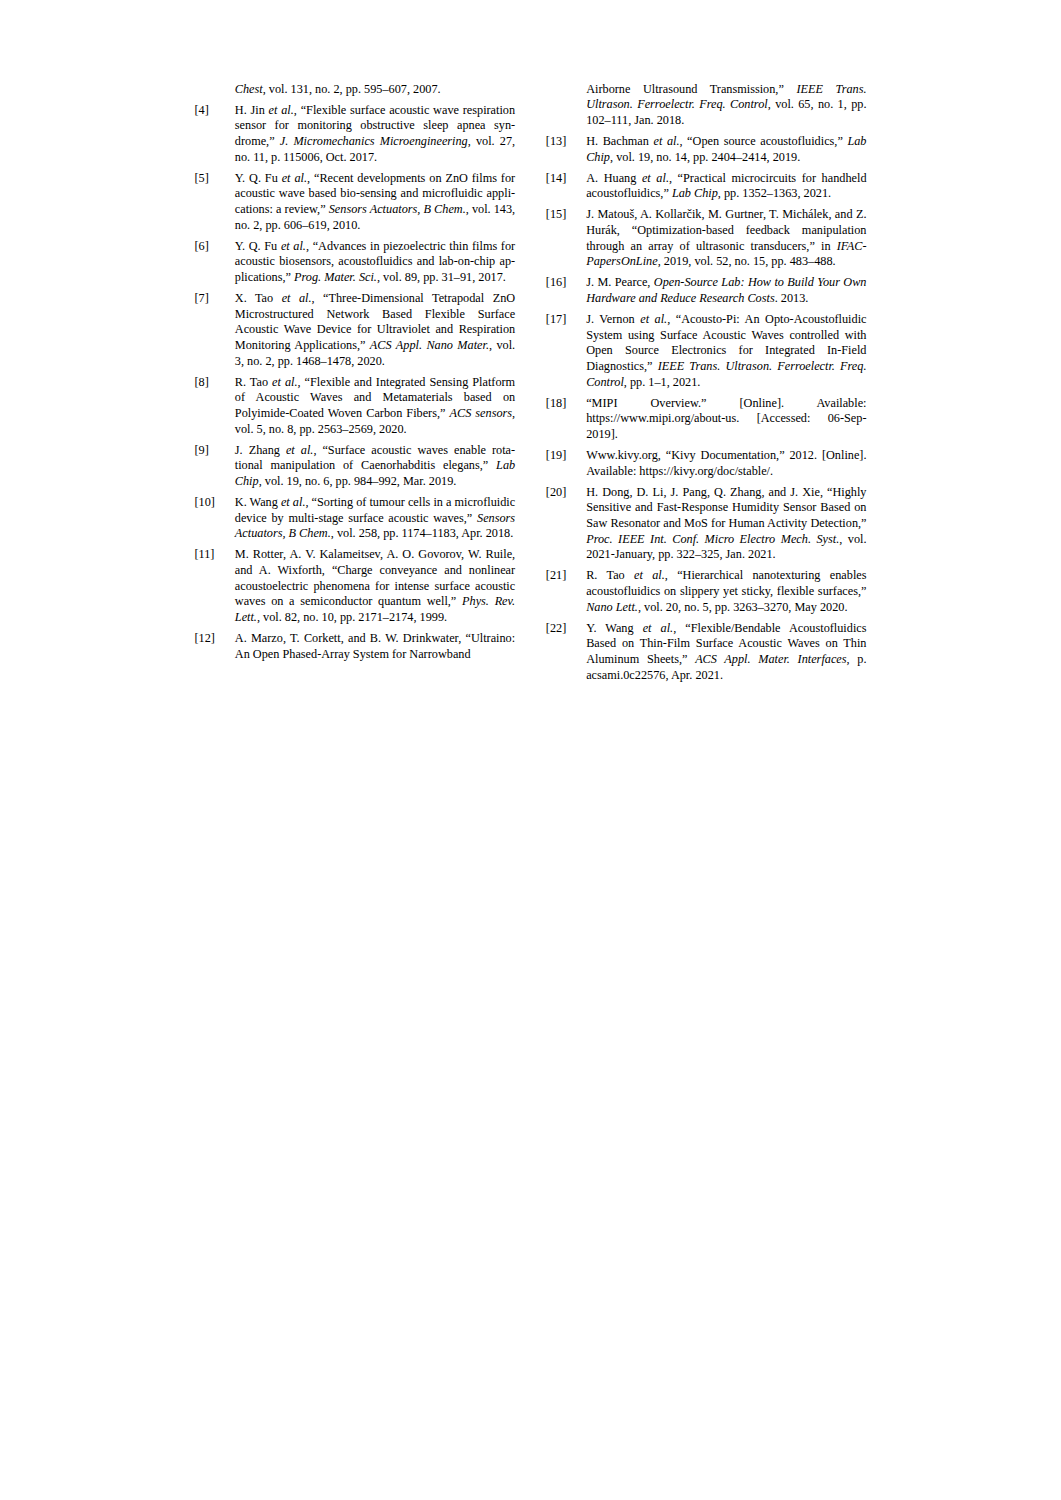Chest, vol. 131, no. 2, pp. 595–607, 2007.
[4] H. Jin et al., “Flexible surface acoustic wave respiration sensor for monitoring obstructive sleep apnea syndrome,” J. Micromechanics Microengineering, vol. 27, no. 11, p. 115006, Oct. 2017.
[5] Y. Q. Fu et al., “Recent developments on ZnO films for acoustic wave based bio-sensing and microfluidic applications: a review,” Sensors Actuators, B Chem., vol. 143, no. 2, pp. 606–619, 2010.
[6] Y. Q. Fu et al., “Advances in piezoelectric thin films for acoustic biosensors, acoustofluidics and lab-on-chip applications,” Prog. Mater. Sci., vol. 89, pp. 31–91, 2017.
[7] X. Tao et al., “Three-Dimensional Tetrapodal ZnO Microstructured Network Based Flexible Surface Acoustic Wave Device for Ultraviolet and Respiration Monitoring Applications,” ACS Appl. Nano Mater., vol. 3, no. 2, pp. 1468–1478, 2020.
[8] R. Tao et al., “Flexible and Integrated Sensing Platform of Acoustic Waves and Metamaterials based on Polyimide-Coated Woven Carbon Fibers,” ACS sensors, vol. 5, no. 8, pp. 2563–2569, 2020.
[9] J. Zhang et al., “Surface acoustic waves enable rotational manipulation of Caenorhabditis elegans,” Lab Chip, vol. 19, no. 6, pp. 984–992, Mar. 2019.
[10] K. Wang et al., “Sorting of tumour cells in a microfluidic device by multi-stage surface acoustic waves,” Sensors Actuators, B Chem., vol. 258, pp. 1174–1183, Apr. 2018.
[11] M. Rotter, A. V. Kalameitsev, A. O. Govorov, W. Ruile, and A. Wixforth, “Charge conveyance and nonlinear acoustoelectric phenomena for intense surface acoustic waves on a semiconductor quantum well,” Phys. Rev. Lett., vol. 82, no. 10, pp. 2171–2174, 1999.
[12] A. Marzo, T. Corkett, and B. W. Drinkwater, “Ultraino: An Open Phased-Array System for Narrowband
Airborne Ultrasound Transmission,” IEEE Trans. Ultrason. Ferroelectr. Freq. Control, vol. 65, no. 1, pp. 102–111, Jan. 2018.
[13] H. Bachman et al., “Open source acoustofluidics,” Lab Chip, vol. 19, no. 14, pp. 2404–2414, 2019.
[14] A. Huang et al., “Practical microcircuits for handheld acoustofluidics,” Lab Chip, pp. 1352–1363, 2021.
[15] J. Matouš, A. Kollarčik, M. Gurtner, T. Michálek, and Z. Hurák, “Optimization-based feedback manipulation through an array of ultrasonic transducers,” in IFAC-PapersOnLine, 2019, vol. 52, no. 15, pp. 483–488.
[16] J. M. Pearce, Open-Source Lab: How to Build Your Own Hardware and Reduce Research Costs. 2013.
[17] J. Vernon et al., “Acousto-Pi: An Opto-Acoustofluidic System using Surface Acoustic Waves controlled with Open Source Electronics for Integrated In-Field Diagnostics,” IEEE Trans. Ultrason. Ferroelectr. Freq. Control, pp. 1–1, 2021.
[18] “MIPI Overview.” [Online]. Available: https://www.mipi.org/about-us. [Accessed: 06-Sep-2019].
[19] Www.kivy.org, “Kivy Documentation,” 2012. [Online]. Available: https://kivy.org/doc/stable/.
[20] H. Dong, D. Li, J. Pang, Q. Zhang, and J. Xie, “Highly Sensitive and Fast-Response Humidity Sensor Based on Saw Resonator and MoS for Human Activity Detection,” Proc. IEEE Int. Conf. Micro Electro Mech. Syst., vol. 2021-January, pp. 322–325, Jan. 2021.
[21] R. Tao et al., “Hierarchical nanotexturing enables acoustofluidics on slippery yet sticky, flexible surfaces,” Nano Lett., vol. 20, no. 5, pp. 3263–3270, May 2020.
[22] Y. Wang et al., “Flexible/Bendable Acoustofluidics Based on Thin-Film Surface Acoustic Waves on Thin Aluminum Sheets,” ACS Appl. Mater. Interfaces, p. acsami.0c22576, Apr. 2021.